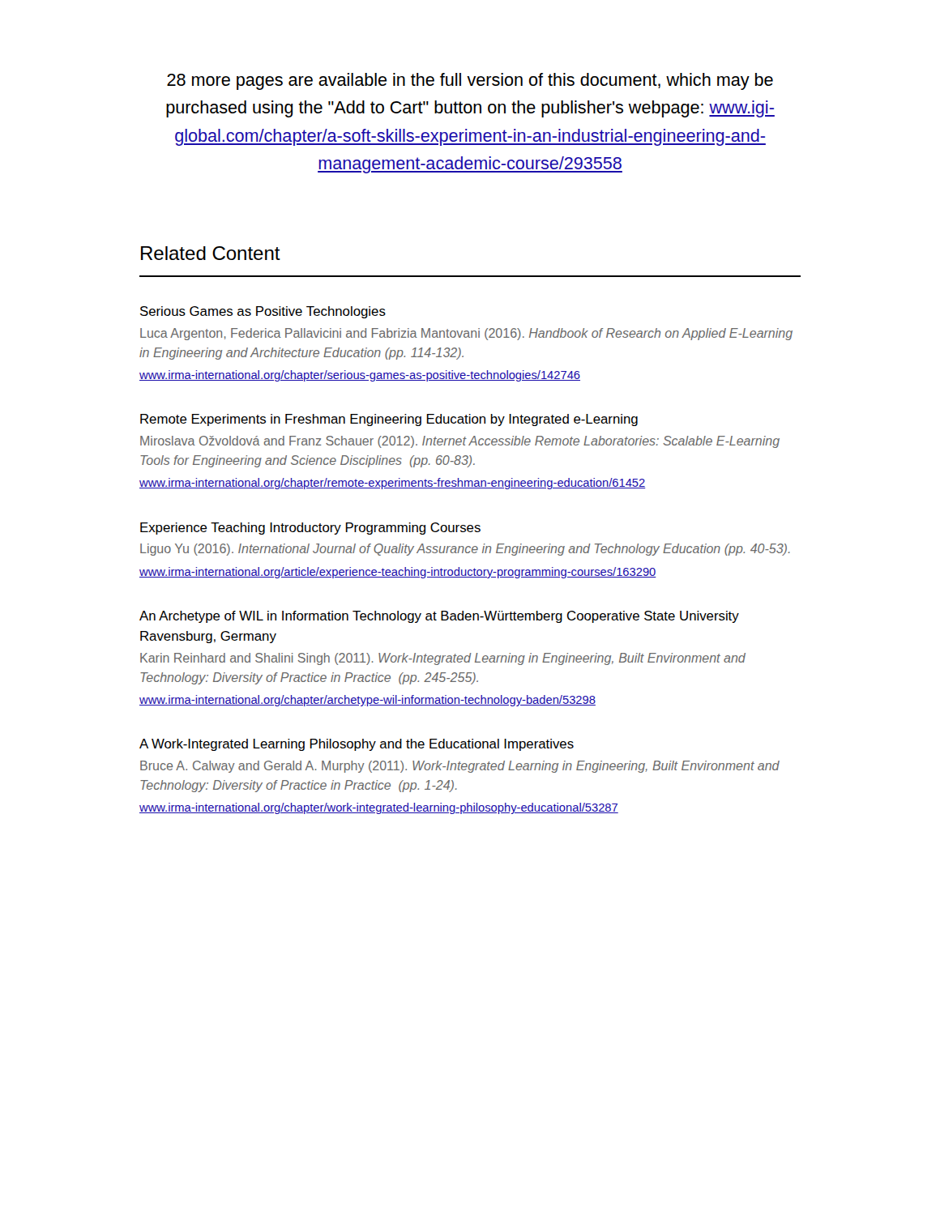28 more pages are available in the full version of this document, which may be purchased using the "Add to Cart" button on the publisher's webpage: www.igi-global.com/chapter/a-soft-skills-experiment-in-an-industrial-engineering-and-management-academic-course/293558
Related Content
Serious Games as Positive Technologies
Luca Argenton, Federica Pallavicini and Fabrizia Mantovani (2016). Handbook of Research on Applied E-Learning in Engineering and Architecture Education (pp. 114-132).
www.irma-international.org/chapter/serious-games-as-positive-technologies/142746
Remote Experiments in Freshman Engineering Education by Integrated e-Learning
Miroslava Ožvoldová and Franz Schauer (2012). Internet Accessible Remote Laboratories: Scalable E-Learning Tools for Engineering and Science Disciplines (pp. 60-83).
www.irma-international.org/chapter/remote-experiments-freshman-engineering-education/61452
Experience Teaching Introductory Programming Courses
Liguo Yu (2016). International Journal of Quality Assurance in Engineering and Technology Education (pp. 40-53).
www.irma-international.org/article/experience-teaching-introductory-programming-courses/163290
An Archetype of WIL in Information Technology at Baden-Württemberg Cooperative State University Ravensburg, Germany
Karin Reinhard and Shalini Singh (2011). Work-Integrated Learning in Engineering, Built Environment and Technology: Diversity of Practice in Practice (pp. 245-255).
www.irma-international.org/chapter/archetype-wil-information-technology-baden/53298
A Work-Integrated Learning Philosophy and the Educational Imperatives
Bruce A. Calway and Gerald A. Murphy (2011). Work-Integrated Learning in Engineering, Built Environment and Technology: Diversity of Practice in Practice (pp. 1-24).
www.irma-international.org/chapter/work-integrated-learning-philosophy-educational/53287